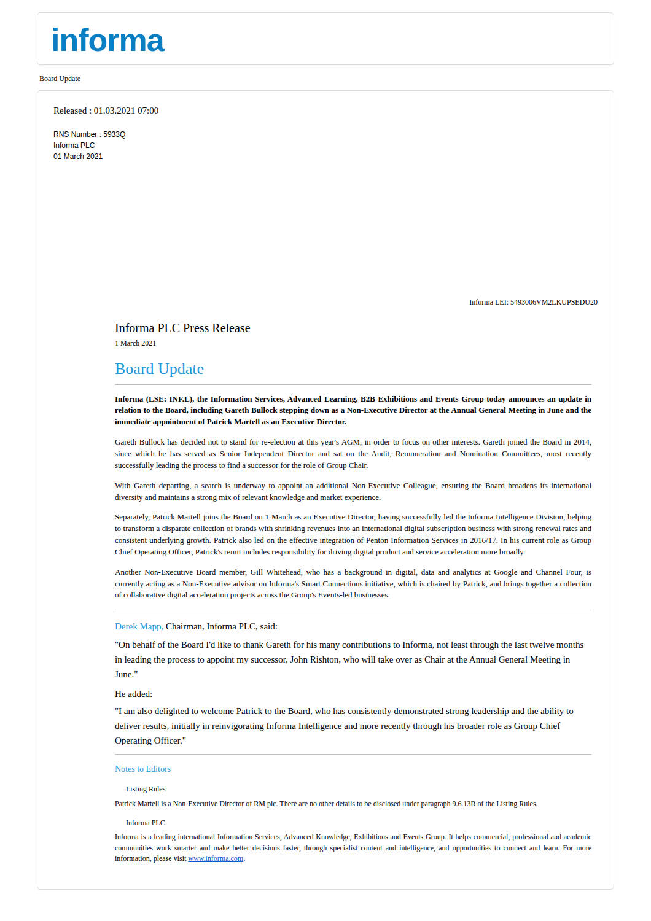informa
Board Update
Released : 01.03.2021 07:00
RNS Number : 5933Q
Informa PLC
01 March 2021
Informa LEI: 5493006VM2LKUPSEDU20
Informa PLC Press Release
1 March 2021
Board Update
Informa (LSE: INF.L), the Information Services, Advanced Learning, B2B Exhibitions and Events Group today announces an update in relation to the Board, including Gareth Bullock stepping down as a Non-Executive Director at the Annual General Meeting in June and the immediate appointment of Patrick Martell as an Executive Director.
Gareth Bullock has decided not to stand for re-election at this year's AGM, in order to focus on other interests. Gareth joined the Board in 2014, since which he has served as Senior Independent Director and sat on the Audit, Remuneration and Nomination Committees, most recently successfully leading the process to find a successor for the role of Group Chair.
With Gareth departing, a search is underway to appoint an additional Non-Executive Colleague, ensuring the Board broadens its international diversity and maintains a strong mix of relevant knowledge and market experience.
Separately, Patrick Martell joins the Board on 1 March as an Executive Director, having successfully led the Informa Intelligence Division, helping to transform a disparate collection of brands with shrinking revenues into an international digital subscription business with strong renewal rates and consistent underlying growth. Patrick also led on the effective integration of Penton Information Services in 2016/17. In his current role as Group Chief Operating Officer, Patrick's remit includes responsibility for driving digital product and service acceleration more broadly.
Another Non-Executive Board member, Gill Whitehead, who has a background in digital, data and analytics at Google and Channel Four, is currently acting as a Non-Executive advisor on Informa's Smart Connections initiative, which is chaired by Patrick, and brings together a collection of collaborative digital acceleration projects across the Group's Events-led businesses.
Derek Mapp, Chairman, Informa PLC, said:
"On behalf of the Board I'd like to thank Gareth for his many contributions to Informa, not least through the last twelve months in leading the process to appoint my successor, John Rishton, who will take over as Chair at the Annual General Meeting in June."
He added:
"I am also delighted to welcome Patrick to the Board, who has consistently demonstrated strong leadership and the ability to deliver results, initially in reinvigorating Informa Intelligence and more recently through his broader role as Group Chief Operating Officer."
Notes to Editors
Listing Rules
Patrick Martell is a Non-Executive Director of RM plc. There are no other details to be disclosed under paragraph 9.6.13R of the Listing Rules.
Informa PLC
Informa is a leading international Information Services, Advanced Knowledge, Exhibitions and Events Group. It helps commercial, professional and academic communities work smarter and make better decisions faster, through specialist content and intelligence, and opportunities to connect and learn. For more information, please visit www.informa.com.